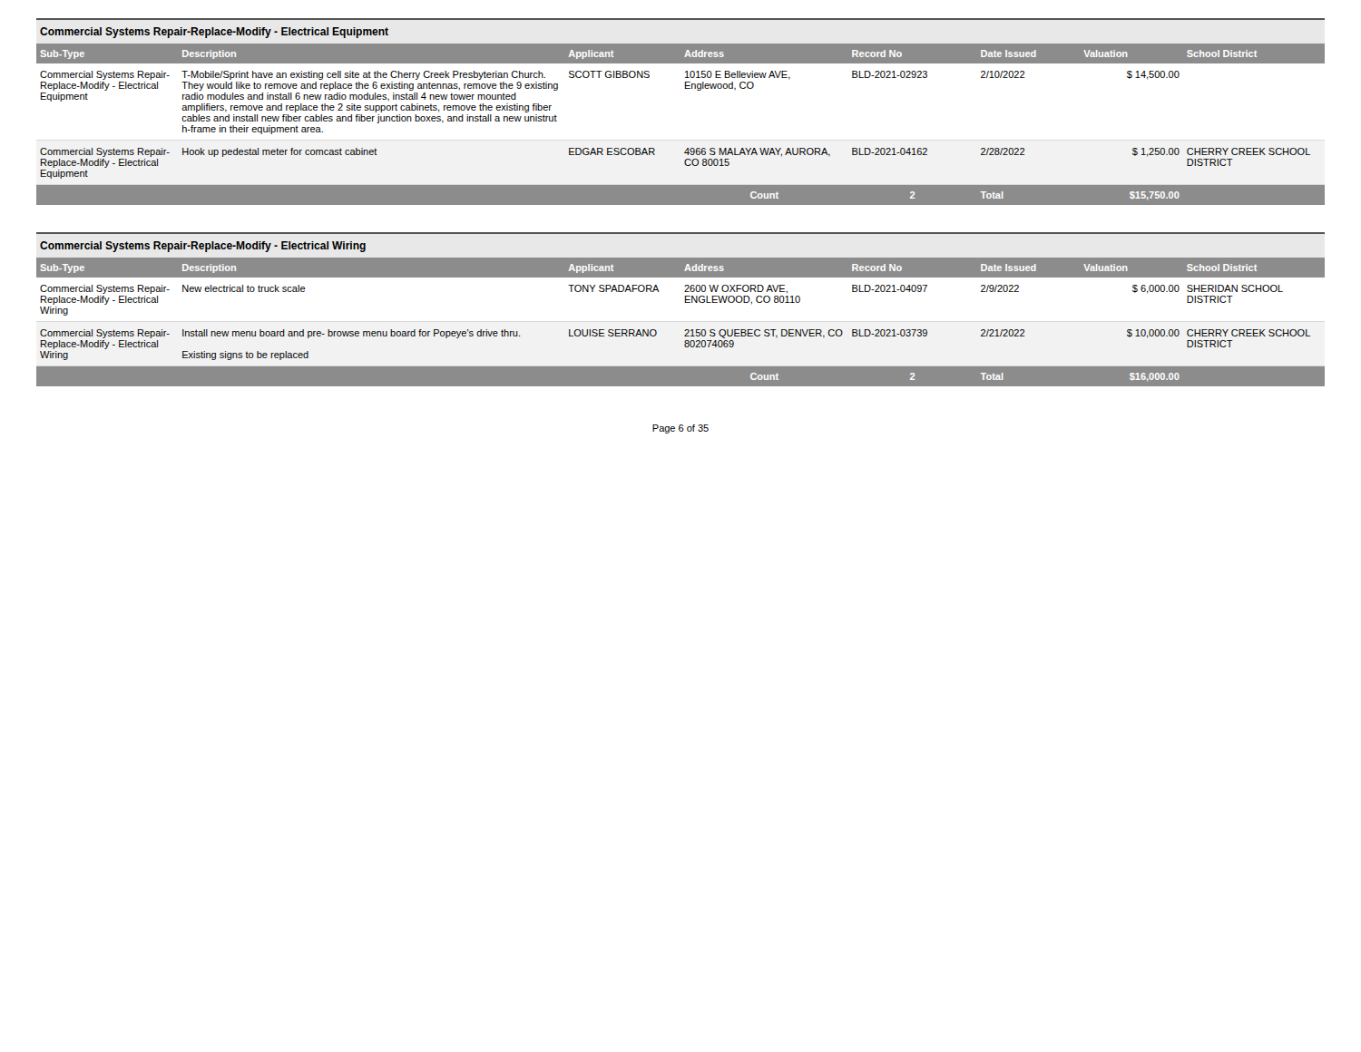Commercial Systems Repair-Replace-Modify - Electrical Equipment
| Sub-Type | Description | Applicant | Address | Record No | Date Issued | Valuation | School District |
| --- | --- | --- | --- | --- | --- | --- | --- |
| Commercial Systems Repair-Replace-Modify - Electrical Equipment | T-Mobile/Sprint have an existing cell site at the Cherry Creek Presbyterian Church. They would like to remove and replace the 6 existing antennas, remove the 9 existing radio modules and install 6 new radio modules, install 4 new tower mounted amplifiers, remove and replace the 2 site support cabinets, remove the existing fiber cables and install new fiber cables and fiber junction boxes, and install a new unistrut h-frame in their equipment area. | SCOTT GIBBONS | 10150 E Belleview AVE, Englewood, CO | BLD-2021-02923 | 2/10/2022 | $ 14,500.00 | |
| Commercial Systems Repair-Replace-Modify - Electrical Equipment | Hook up pedestal meter for comcast cabinet | EDGAR ESCOBAR | 4966 S MALAYA WAY, AURORA, CO 80015 | BLD-2021-04162 | 2/28/2022 | $ 1,250.00 | CHERRY CREEK SCHOOL DISTRICT |
| | Count | 2 | Total | $15,750.00 | |
Commercial Systems Repair-Replace-Modify - Electrical Wiring
| Sub-Type | Description | Applicant | Address | Record No | Date Issued | Valuation | School District |
| --- | --- | --- | --- | --- | --- | --- | --- |
| Commercial Systems Repair-Replace-Modify - Electrical Wiring | New electrical to truck scale | TONY SPADAFORA | 2600 W OXFORD AVE, ENGLEWOOD, CO 80110 | BLD-2021-04097 | 2/9/2022 | $ 6,000.00 | SHERIDAN SCHOOL DISTRICT |
| Commercial Systems Repair-Replace-Modify - Electrical Wiring | Install new menu board and pre- browse menu board for Popeye's drive thru. Existing signs to be replaced | LOUISE SERRANO | 2150 S QUEBEC ST, DENVER, CO 802074069 | BLD-2021-03739 | 2/21/2022 | $ 10,000.00 | CHERRY CREEK SCHOOL DISTRICT |
| | Count | 2 | Total | $16,000.00 | |
Page 6 of 35